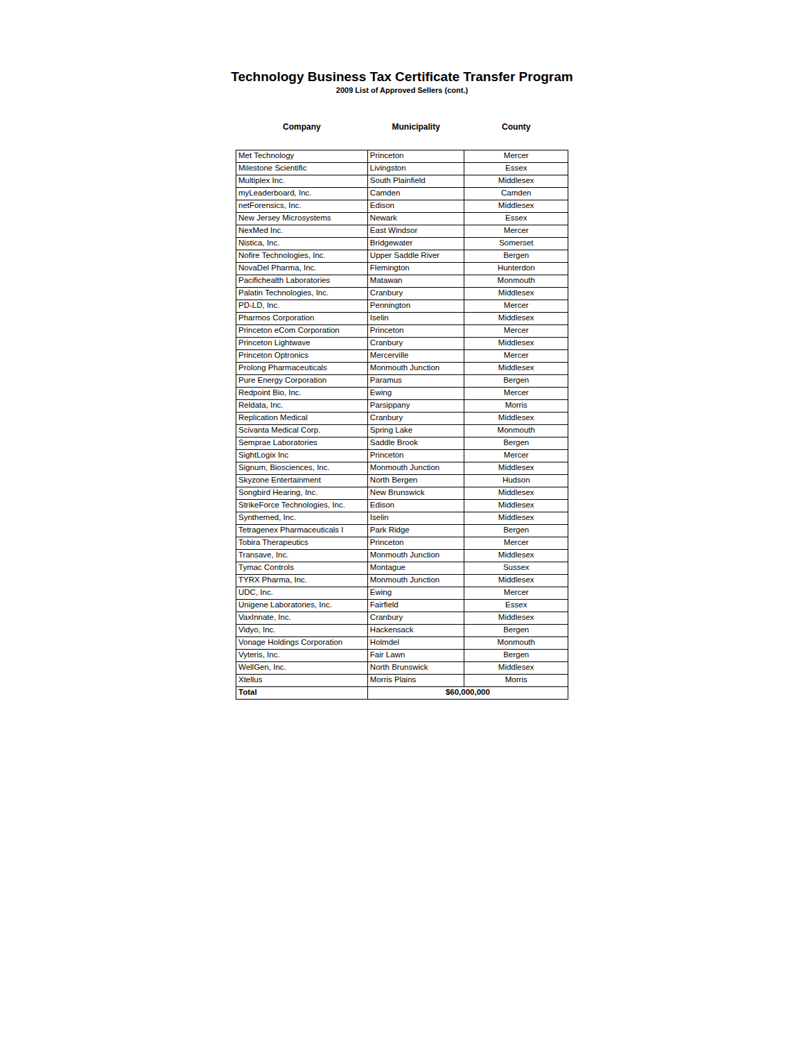Technology Business Tax Certificate Transfer Program
2009 List of Approved Sellers (cont.)
| Company | Municipality | County |
| --- | --- | --- |
| Met Technology | Princeton | Mercer |
| Milestone Scientific | Livingston | Essex |
| Multiplex Inc. | South Plainfield | Middlesex |
| myLeaderboard, Inc. | Camden | Camden |
| netForensics, Inc. | Edison | Middlesex |
| New Jersey Microsystems | Newark | Essex |
| NexMed Inc. | East Windsor | Mercer |
| Nistica, Inc. | Bridgewater | Somerset |
| Nofire Technologies, Inc. | Upper Saddle River | Bergen |
| NovaDel Pharma, Inc. | Flemington | Hunterdon |
| Pacifichealth Laboratories | Matawan | Monmouth |
| Palatin Technologies, Inc. | Cranbury | Middlesex |
| PD-LD, Inc. | Pennington | Mercer |
| Pharmos Corporation | Iselin | Middlesex |
| Princeton eCom Corporation | Princeton | Mercer |
| Princeton Lightwave | Cranbury | Middlesex |
| Princeton Optronics | Mercerville | Mercer |
| Prolong Pharmaceuticals | Monmouth Junction | Middlesex |
| Pure Energy Corporation | Paramus | Bergen |
| Redpoint Bio, Inc. | Ewing | Mercer |
| Reldata, Inc. | Parsippany | Morris |
| Replication Medical | Cranbury | Middlesex |
| Scivanta Medical Corp. | Spring Lake | Monmouth |
| Semprae Laboratories | Saddle Brook | Bergen |
| SightLogix Inc | Princeton | Mercer |
| Signum, Biosciences, Inc. | Monmouth Junction | Middlesex |
| Skyzone Entertainment | North Bergen | Hudson |
| Songbird Hearing, Inc. | New Brunswick | Middlesex |
| StrikeForce Technologies, Inc. | Edison | Middlesex |
| Synthemed, Inc. | Iselin | Middlesex |
| Tetragenex Pharmaceuticals I | Park Ridge | Bergen |
| Tobira Therapeutics | Princeton | Mercer |
| Transave, Inc. | Monmouth Junction | Middlesex |
| Tymac Controls | Montague | Sussex |
| TYRX Pharma, Inc. | Monmouth Junction | Middlesex |
| UDC, Inc. | Ewing | Mercer |
| Unigene Laboratories, Inc. | Fairfield | Essex |
| VaxInnate, Inc. | Cranbury | Middlesex |
| Vidyo, Inc. | Hackensack | Bergen |
| Vonage Holdings Corporation | Holmdel | Monmouth |
| Vyteris, Inc. | Fair Lawn | Bergen |
| WellGen, Inc. | North Brunswick | Middlesex |
| Xtellus | Morris Plains | Morris |
| Total | $60,000,000 |